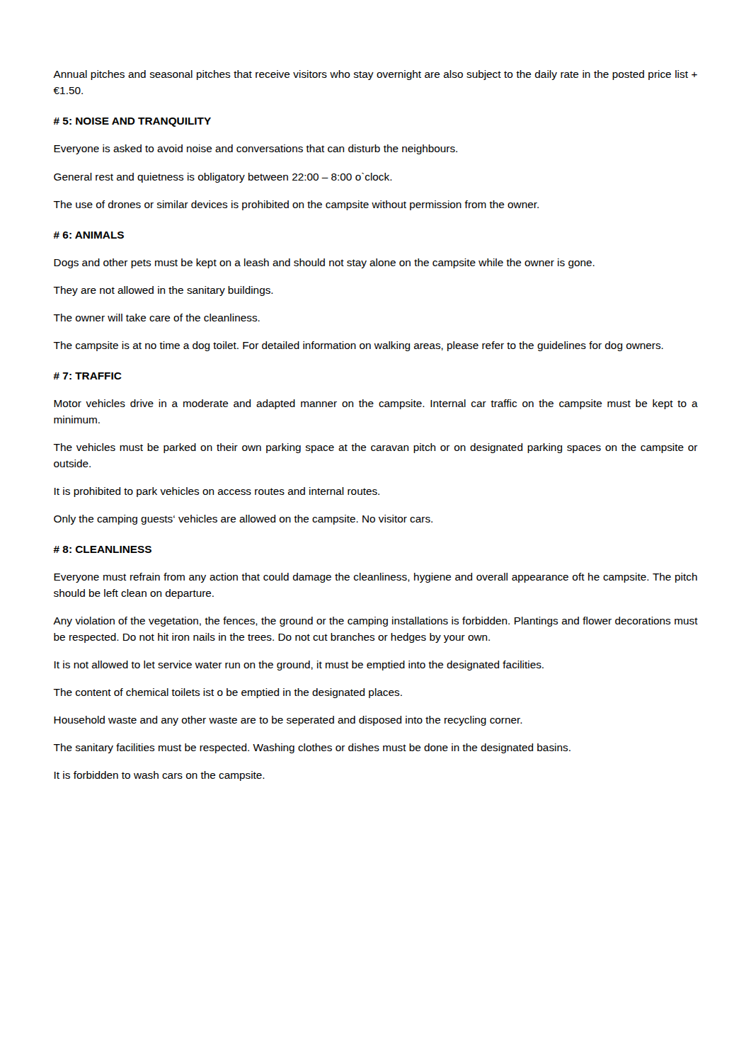Annual pitches and seasonal pitches that receive visitors who stay overnight are also subject to the daily rate in the posted price list + €1.50.
# 5: NOISE AND TRANQUILITY
Everyone is asked to avoid noise and conversations that can disturb the neighbours.
General rest and quietness is obligatory between 22:00 – 8:00 o`clock.
The use of drones or similar devices is prohibited on the campsite without permission from the owner.
# 6: ANIMALS
Dogs and other pets must be kept on a leash and should not stay alone on the campsite while the owner is gone.
They are not allowed in the sanitary buildings.
The owner will take care of the cleanliness.
The campsite is at no time a dog toilet. For detailed information on walking areas, please refer to the guidelines for dog owners.
# 7: TRAFFIC
Motor vehicles drive in a moderate and adapted manner on the campsite. Internal car traffic on the campsite must be kept to a minimum.
The vehicles must be parked on their own parking space at the caravan pitch or on designated parking spaces on the campsite or outside.
It is prohibited to park vehicles on access routes and internal routes.
Only the camping guests‘ vehicles are allowed on the campsite. No visitor cars.
# 8: CLEANLINESS
Everyone must refrain from any action that could damage the cleanliness, hygiene and overall appearance oft he campsite. The pitch should be left clean on departure.
Any violation of the vegetation, the fences, the ground or the camping installations is forbidden. Plantings and flower decorations must be respected. Do not hit iron nails in the trees. Do not cut branches or hedges by your own.
It is not allowed to let service water run on the ground, it must be emptied into the designated facilities.
The content of chemical toilets ist o be emptied in the designated places.
Household waste and any other waste are to be seperated and disposed into the recycling corner.
The sanitary facilities must be respected. Washing clothes or dishes must be done in the designated basins.
It is forbidden to wash cars on the campsite.